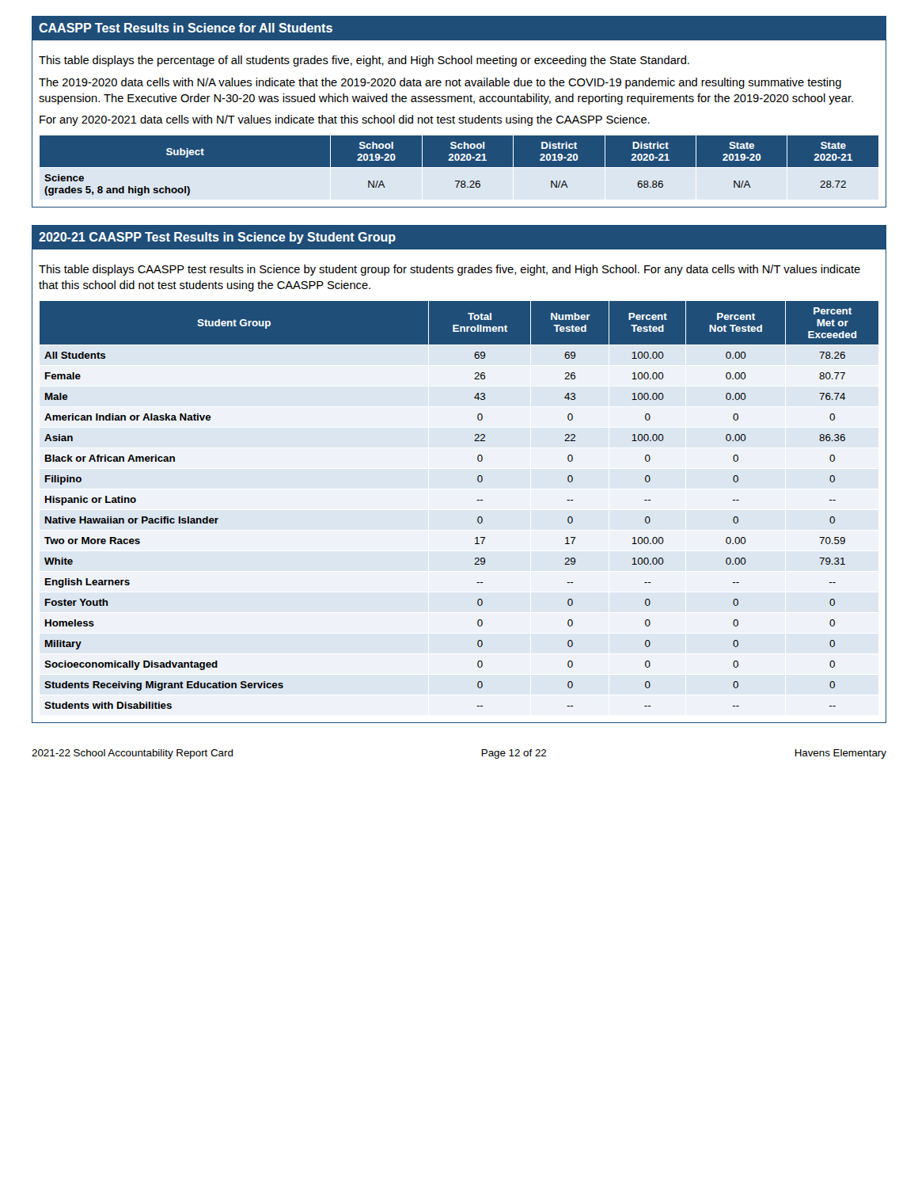CAASPP Test Results in Science for All Students
This table displays the percentage of all students grades five, eight, and High School meeting or exceeding the State Standard.
The 2019-2020 data cells with N/A values indicate that the 2019-2020 data are not available due to the COVID-19 pandemic and resulting summative testing suspension. The Executive Order N-30-20 was issued which waived the assessment, accountability, and reporting requirements for the 2019-2020 school year.
For any 2020-2021 data cells with N/T values indicate that this school did not test students using the CAASPP Science.
| Subject | School 2019-20 | School 2020-21 | District 2019-20 | District 2020-21 | State 2019-20 | State 2020-21 |
| --- | --- | --- | --- | --- | --- | --- |
| Science (grades 5, 8 and high school) | N/A | 78.26 | N/A | 68.86 | N/A | 28.72 |
2020-21 CAASPP Test Results in Science by Student Group
This table displays CAASPP test results in Science by student group for students grades five, eight, and High School. For any data cells with N/T values indicate that this school did not test students using the CAASPP Science.
| Student Group | Total Enrollment | Number Tested | Percent Tested | Percent Not Tested | Percent Met or Exceeded |
| --- | --- | --- | --- | --- | --- |
| All Students | 69 | 69 | 100.00 | 0.00 | 78.26 |
| Female | 26 | 26 | 100.00 | 0.00 | 80.77 |
| Male | 43 | 43 | 100.00 | 0.00 | 76.74 |
| American Indian or Alaska Native | 0 | 0 | 0 | 0 | 0 |
| Asian | 22 | 22 | 100.00 | 0.00 | 86.36 |
| Black or African American | 0 | 0 | 0 | 0 | 0 |
| Filipino | 0 | 0 | 0 | 0 | 0 |
| Hispanic or Latino | -- | -- | -- | -- | -- |
| Native Hawaiian or Pacific Islander | 0 | 0 | 0 | 0 | 0 |
| Two or More Races | 17 | 17 | 100.00 | 0.00 | 70.59 |
| White | 29 | 29 | 100.00 | 0.00 | 79.31 |
| English Learners | -- | -- | -- | -- | -- |
| Foster Youth | 0 | 0 | 0 | 0 | 0 |
| Homeless | 0 | 0 | 0 | 0 | 0 |
| Military | 0 | 0 | 0 | 0 | 0 |
| Socioeconomically Disadvantaged | 0 | 0 | 0 | 0 | 0 |
| Students Receiving Migrant Education Services | 0 | 0 | 0 | 0 | 0 |
| Students with Disabilities | -- | -- | -- | -- | -- |
2021-22 School Accountability Report Card Page 12 of 22 Havens Elementary